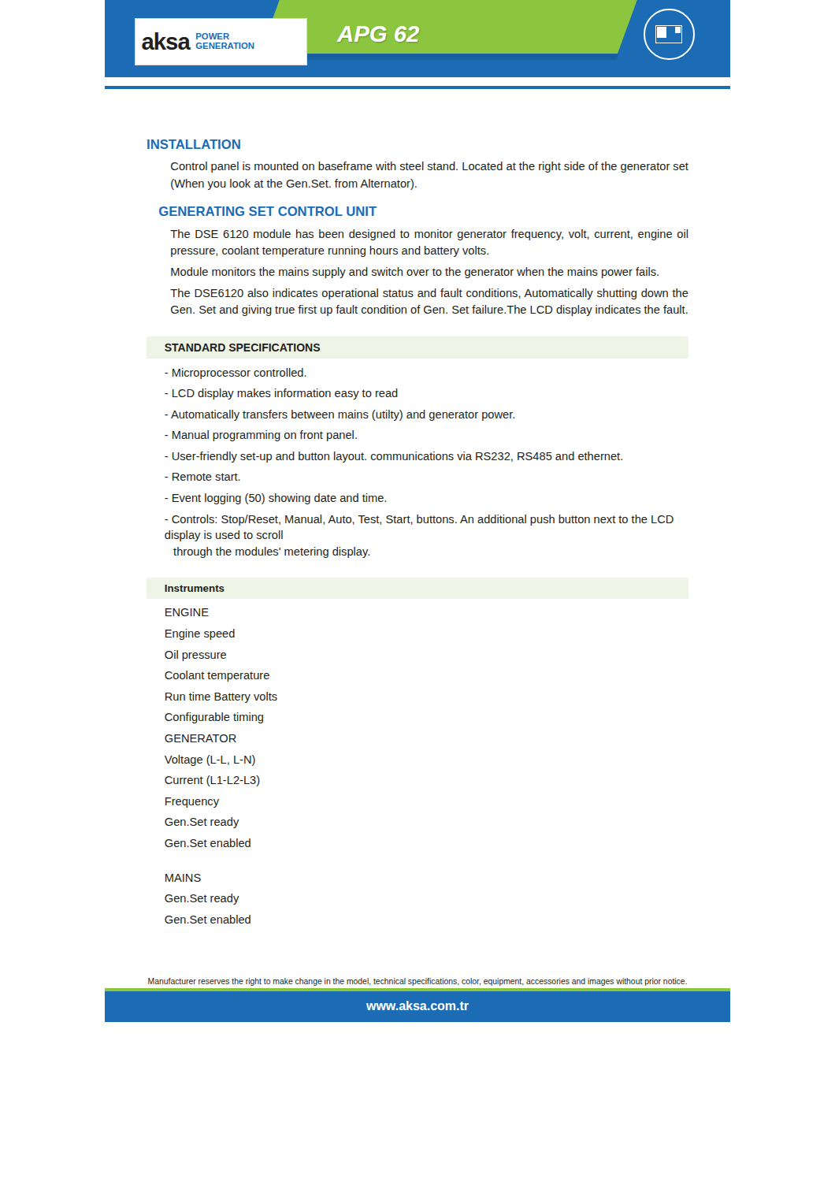aksa POWER
GENERATION
APG 62
INSTALLATION
Control panel is mounted on baseframe with steel stand. Located at the right side of the generator set (When you look at the Gen.Set. from Alternator).
GENERATING SET CONTROL UNIT
The DSE 6120 module has been designed to monitor generator frequency, volt, current, engine oil pressure, coolant temperature running hours and battery volts.
Module monitors the mains supply and switch over to the generator when the mains power fails.
The DSE6120 also indicates operational status and fault conditions, Automatically shutting down the Gen. Set and giving true first up fault condition of Gen. Set failure.The LCD display indicates the fault.
STANDARD SPECIFICATIONS
- Microprocessor controlled.
- LCD display makes information easy to read
- Automatically transfers between mains (utilty) and generator power.
- Manual programming on front panel.
- User-friendly set-up and button layout. communications via RS232, RS485 and ethernet.
- Remote start.
- Event logging (50) showing date and time.
- Controls: Stop/Reset, Manual, Auto, Test, Start, buttons. An additional push button next to the LCD display is used to scroll through the modules' metering display.
Instruments
ENGINE
Engine speed
Oil pressure
Coolant temperature
Run time Battery volts
Configurable timing
GENERATOR
Voltage (L-L, L-N)
Current (L1-L2-L3)
Frequency
Gen.Set ready
Gen.Set enabled
MAINS
Gen.Set ready
Gen.Set enabled
Manufacturer reserves the right to make change in the model, technical specifications, color, equipment, accessories and images without prior notice.
www.aksa.com.tr